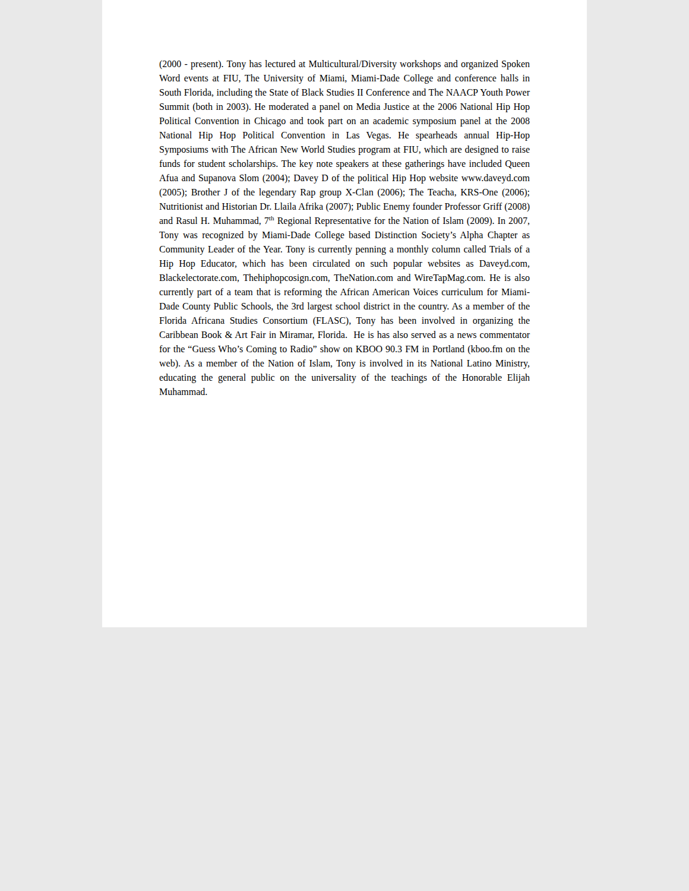(2000 - present). Tony has lectured at Multicultural/Diversity workshops and organized Spoken Word events at FIU, The University of Miami, Miami-Dade College and conference halls in South Florida, including the State of Black Studies II Conference and The NAACP Youth Power Summit (both in 2003). He moderated a panel on Media Justice at the 2006 National Hip Hop Political Convention in Chicago and took part on an academic symposium panel at the 2008 National Hip Hop Political Convention in Las Vegas. He spearheads annual Hip-Hop Symposiums with The African New World Studies program at FIU, which are designed to raise funds for student scholarships. The key note speakers at these gatherings have included Queen Afua and Supanova Slom (2004); Davey D of the political Hip Hop website www.daveyd.com (2005); Brother J of the legendary Rap group X-Clan (2006); The Teacha, KRS-One (2006); Nutritionist and Historian Dr. Llaila Afrika (2007); Public Enemy founder Professor Griff (2008) and Rasul H. Muhammad, 7th Regional Representative for the Nation of Islam (2009). In 2007, Tony was recognized by Miami-Dade College based Distinction Society’s Alpha Chapter as Community Leader of the Year. Tony is currently penning a monthly column called Trials of a Hip Hop Educator, which has been circulated on such popular websites as Daveyd.com, Blackelectorate.com, Thehiphopcosign.com, TheNation.com and WireTapMag.com. He is also currently part of a team that is reforming the African American Voices curriculum for Miami-Dade County Public Schools, the 3rd largest school district in the country. As a member of the Florida Africana Studies Consortium (FLASC), Tony has been involved in organizing the Caribbean Book & Art Fair in Miramar, Florida. He is has also served as a news commentator for the “Guess Who’s Coming to Radio” show on KBOO 90.3 FM in Portland (kboo.fm on the web). As a member of the Nation of Islam, Tony is involved in its National Latino Ministry, educating the general public on the universality of the teachings of the Honorable Elijah Muhammad.